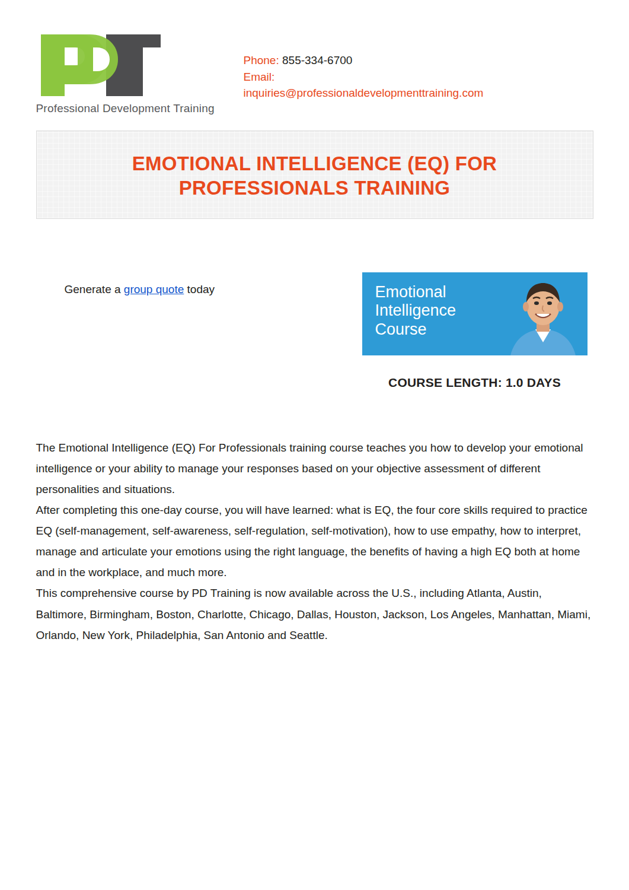Professional Development Training
Phone: 855-334-6700
Email:
inquiries@professionaldevelopmenttraining.com
Emotional Intelligence (EQ) for Professionals Training
Generate a group quote today
Emotional
Intelligence
Course
COURSE LENGTH: 1.0 DAYS
The Emotional Intelligence (EQ) For Professionals training course teaches you how to develop your emotional intelligence or your ability to manage your responses based on your objective assessment of different personalities and situations.
After completing this one-day course, you will have learned: what is EQ, the four core skills required to practice EQ (self-management, self-awareness, self-regulation, self-motivation), how to use empathy, how to interpret, manage and articulate your emotions using the right language, the benefits of having a high EQ both at home and in the workplace, and much more.
This comprehensive course by PD Training is now available across the U.S., including Atlanta, Austin, Baltimore, Birmingham, Boston, Charlotte, Chicago, Dallas, Houston, Jackson, Los Angeles, Manhattan, Miami, Orlando, New York, Philadelphia, San Antonio and Seattle.